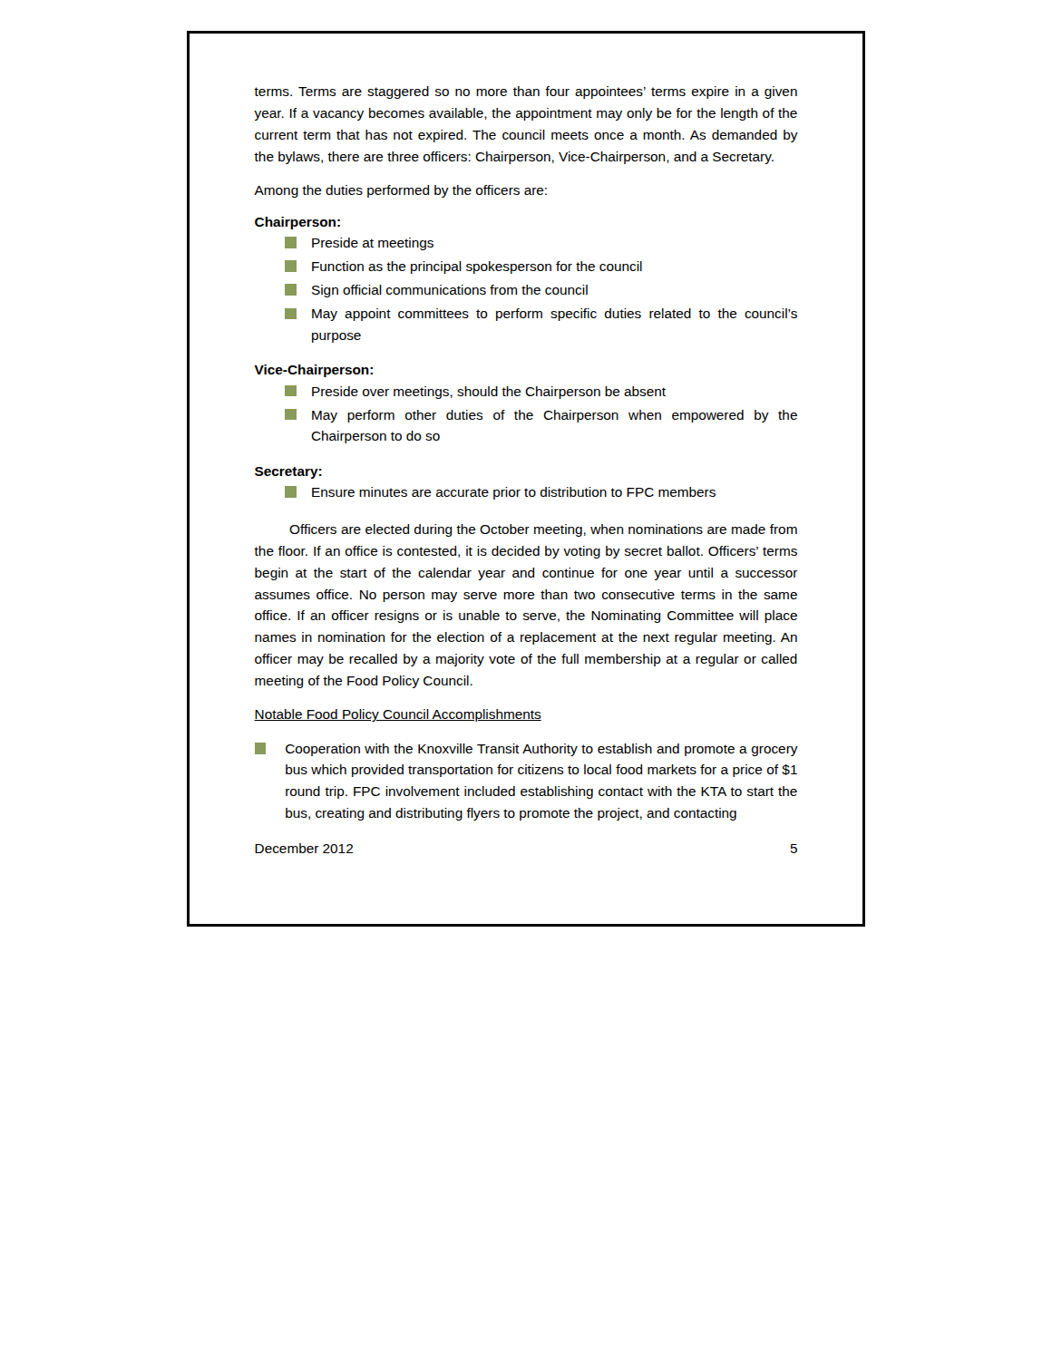terms. Terms are staggered so no more than four appointees’ terms expire in a given year. If a vacancy becomes available, the appointment may only be for the length of the current term that has not expired. The council meets once a month. As demanded by the bylaws, there are three officers: Chairperson, Vice-Chairperson, and a Secretary.
Among the duties performed by the officers are:
Chairperson:
Preside at meetings
Function as the principal spokesperson for the council
Sign official communications from the council
May appoint committees to perform specific duties related to the council’s purpose
Vice-Chairperson:
Preside over meetings, should the Chairperson be absent
May perform other duties of the Chairperson when empowered by the Chairperson to do so
Secretary:
Ensure minutes are accurate prior to distribution to FPC members
Officers are elected during the October meeting, when nominations are made from the floor. If an office is contested, it is decided by voting by secret ballot. Officers’ terms begin at the start of the calendar year and continue for one year until a successor assumes office. No person may serve more than two consecutive terms in the same office. If an officer resigns or is unable to serve, the Nominating Committee will place names in nomination for the election of a replacement at the next regular meeting. An officer may be recalled by a majority vote of the full membership at a regular or called meeting of the Food Policy Council.
Notable Food Policy Council Accomplishments
Cooperation with the Knoxville Transit Authority to establish and promote a grocery bus which provided transportation for citizens to local food markets for a price of $1 round trip. FPC involvement included establishing contact with the KTA to start the bus, creating and distributing flyers to promote the project, and contacting
December 2012 5